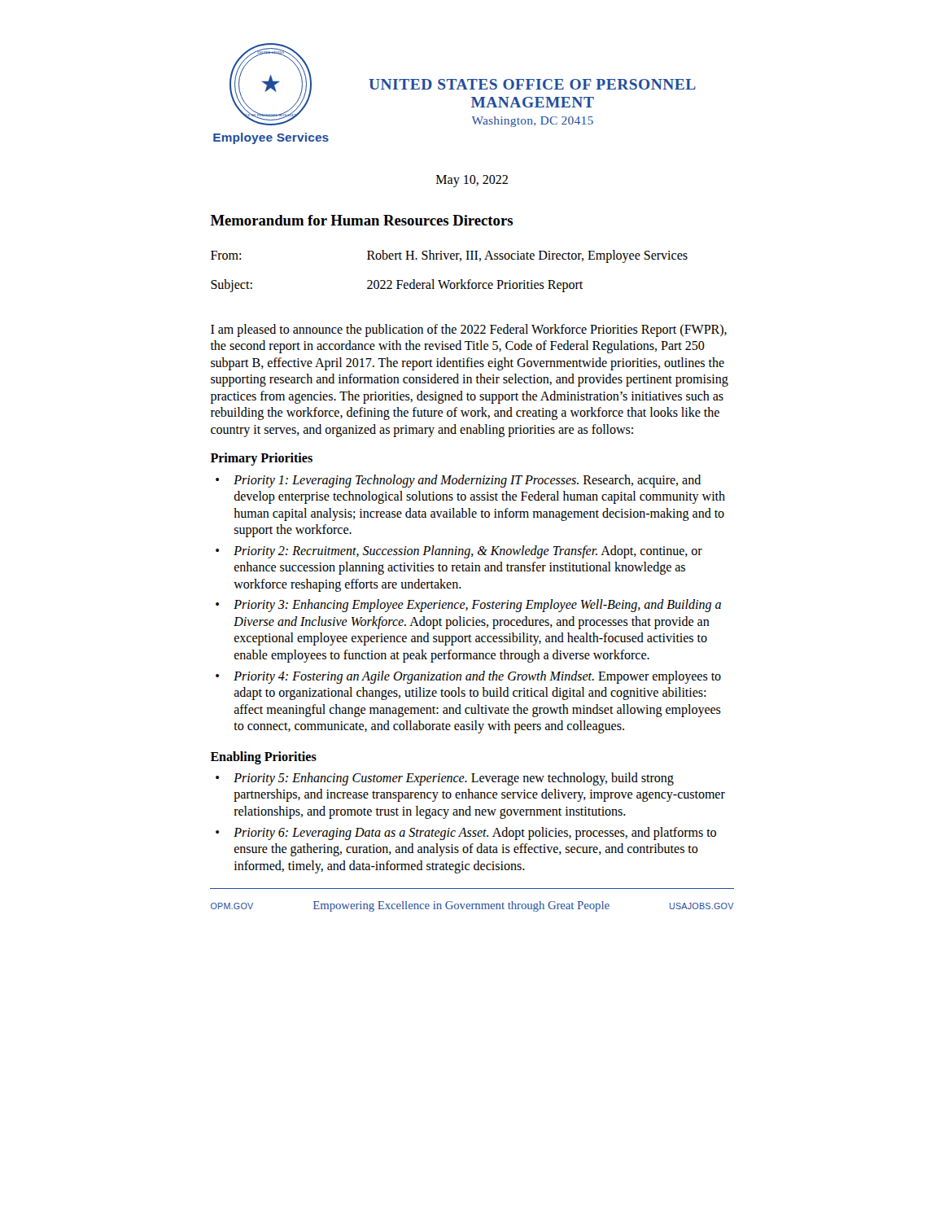UNITED STATES
★
OFFICE OF PERSONNEL MANAGEMENT
Employee Services
UNITED STATES OFFICE OF PERSONNEL MANAGEMENT
Washington, DC 20415
May 10, 2022
Memorandum for Human Resources Directors
| From: | Robert H. Shriver, III, Associate Director, Employee Services |
| Subject: | 2022 Federal Workforce Priorities Report |
I am pleased to announce the publication of the 2022 Federal Workforce Priorities Report (FWPR), the second report in accordance with the revised Title 5, Code of Federal Regulations, Part 250 subpart B, effective April 2017. The report identifies eight Governmentwide priorities, outlines the supporting research and information considered in their selection, and provides pertinent promising practices from agencies. The priorities, designed to support the Administration’s initiatives such as rebuilding the workforce, defining the future of work, and creating a workforce that looks like the country it serves, and organized as primary and enabling priorities are as follows:
Primary Priorities
Priority 1: Leveraging Technology and Modernizing IT Processes. Research, acquire, and develop enterprise technological solutions to assist the Federal human capital community with human capital analysis; increase data available to inform management decision-making and to support the workforce.
Priority 2: Recruitment, Succession Planning, & Knowledge Transfer. Adopt, continue, or enhance succession planning activities to retain and transfer institutional knowledge as workforce reshaping efforts are undertaken.
Priority 3: Enhancing Employee Experience, Fostering Employee Well-Being, and Building a Diverse and Inclusive Workforce. Adopt policies, procedures, and processes that provide an exceptional employee experience and support accessibility, and health-focused activities to enable employees to function at peak performance through a diverse workforce.
Priority 4: Fostering an Agile Organization and the Growth Mindset. Empower employees to adapt to organizational changes, utilize tools to build critical digital and cognitive abilities: affect meaningful change management: and cultivate the growth mindset allowing employees to connect, communicate, and collaborate easily with peers and colleagues.
Enabling Priorities
Priority 5: Enhancing Customer Experience. Leverage new technology, build strong partnerships, and increase transparency to enhance service delivery, improve agency-customer relationships, and promote trust in legacy and new government institutions.
Priority 6: Leveraging Data as a Strategic Asset. Adopt policies, processes, and platforms to ensure the gathering, curation, and analysis of data is effective, secure, and contributes to informed, timely, and data-informed strategic decisions.
OPM.GOV
Empowering Excellence in Government through Great People
USAJOBS.GOV